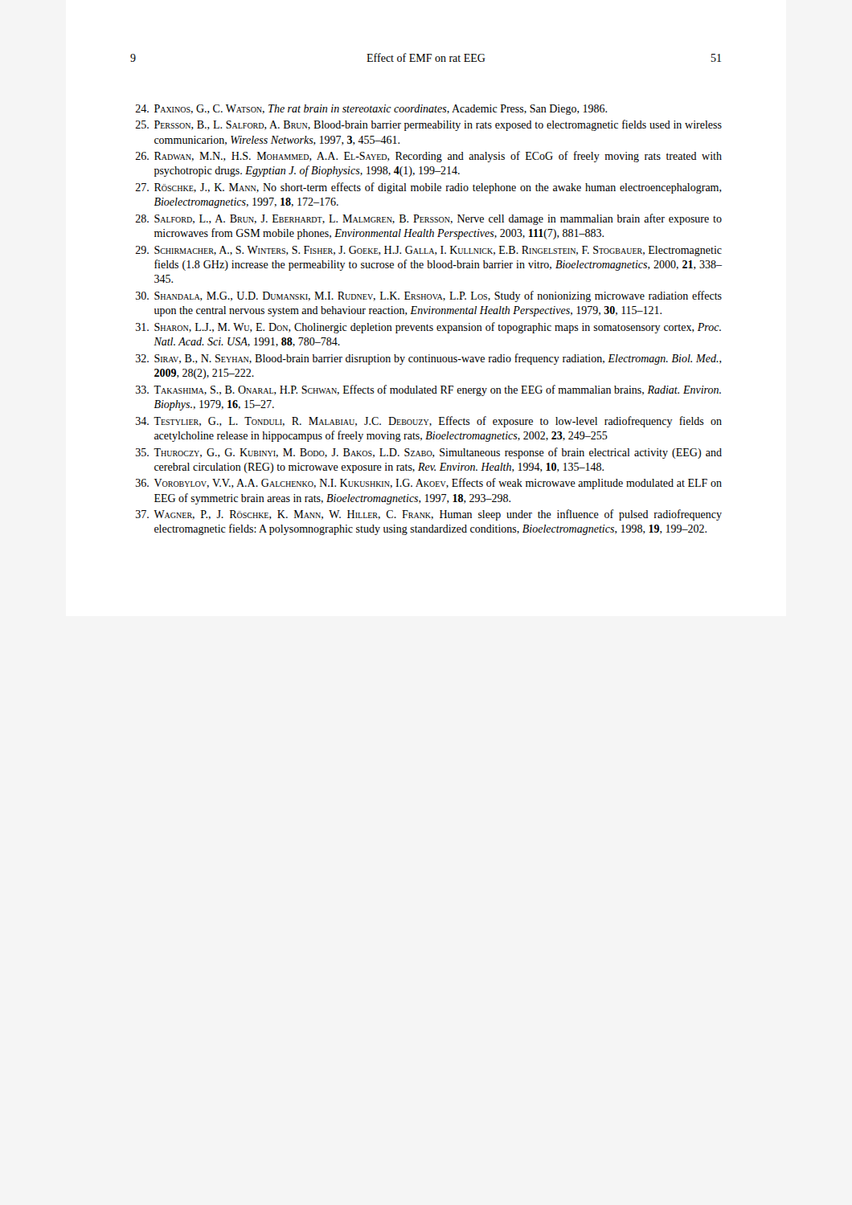9 Effect of EMF on rat EEG 51
24. Paxinos, G., C. Watson, The rat brain in stereotaxic coordinates, Academic Press, San Diego, 1986.
25. Persson, B., L. Salford, A. Brun, Blood-brain barrier permeability in rats exposed to electromagnetic fields used in wireless communicarion, Wireless Networks, 1997, 3, 455–461.
26. Radwan, M.N., H.S. Mohammed, A.A. El-Sayed, Recording and analysis of ECoG of freely moving rats treated with psychotropic drugs. Egyptian J. of Biophysics, 1998, 4(1), 199–214.
27. Röschke, J., K. Mann, No short-term effects of digital mobile radio telephone on the awake human electroencephalogram, Bioelectromagnetics, 1997, 18, 172–176.
28. Salford, L., A. Brun, J. Eberhardt, L. Malmgren, B. Persson, Nerve cell damage in mammalian brain after exposure to microwaves from GSM mobile phones, Environmental Health Perspectives, 2003, 111(7), 881–883.
29. Schirmacher, A., S. Winters, S. Fisher, J. Goeke, H.J. Galla, I. Kullnick, E.B. Ringelstein, F. Stogbauer, Electromagnetic fields (1.8 GHz) increase the permeability to sucrose of the blood-brain barrier in vitro, Bioelectromagnetics, 2000, 21, 338–345.
30. Shandala, M.G., U.D. Dumanski, M.I. Rudnev, L.K. Ershova, L.P. Los, Study of nonionizing microwave radiation effects upon the central nervous system and behaviour reaction, Environmental Health Perspectives, 1979, 30, 115–121.
31. Sharon, L.J., M. Wu, E. Don, Cholinergic depletion prevents expansion of topographic maps in somatosensory cortex, Proc. Natl. Acad. Sci. USA, 1991, 88, 780–784.
32. Sirav, B., N. Seyhan, Blood-brain barrier disruption by continuous-wave radio frequency radiation, Electromagn. Biol. Med., 2009, 28(2), 215–222.
33. Takashima, S., B. Onaral, H.P. Schwan, Effects of modulated RF energy on the EEG of mammalian brains, Radiat. Environ. Biophys., 1979, 16, 15–27.
34. Testylier, G., L. Tonduli, R. Malabiau, J.C. Debouzy, Effects of exposure to low-level radiofrequency fields on acetylcholine release in hippocampus of freely moving rats, Bioelectromagnetics, 2002, 23, 249–255
35. Thuroczy, G., G. Kubinyi, M. Bodo, J. Bakos, L.D. Szabo, Simultaneous response of brain electrical activity (EEG) and cerebral circulation (REG) to microwave exposure in rats, Rev. Environ. Health, 1994, 10, 135–148.
36. Vorobylov, V.V., A.A. Galchenko, N.I. Kukushkin, I.G. Akoev, Effects of weak microwave amplitude modulated at ELF on EEG of symmetric brain areas in rats, Bioelectromagnetics, 1997, 18, 293–298.
37. Wagner, P., J. Röschke, K. Mann, W. Hiller, C. Frank, Human sleep under the influence of pulsed radiofrequency electromagnetic fields: A polysomnographic study using standardized conditions, Bioelectromagnetics, 1998, 19, 199–202.